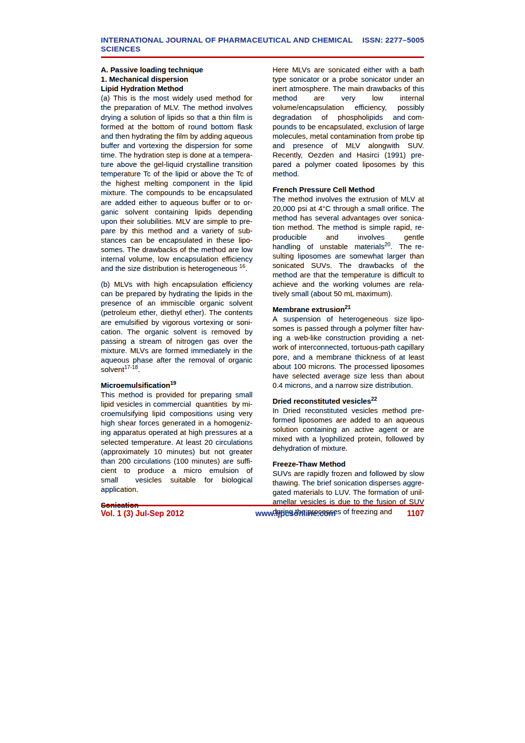INTERNATIONAL JOURNAL OF PHARMACEUTICAL AND CHEMICAL SCIENCES
ISSN: 2277–5005
A. Passive loading technique
1. Mechanical dispersion
Lipid Hydration Method
(a) This is the most widely used method for the preparation of MLV. The method involves drying a solution of lipids so that a thin film is formed at the bottom of round bottom flask and then hydrating the film by adding aqueous buffer and vortexing the dispersion for some time. The hydration step is done at a temperature above the gel-liquid crystalline transition temperature Tc of the lipid or above the Tc of the highest melting component in the lipid mixture. The compounds to be encapsulated are added either to aqueous buffer or to organic solvent containing lipids depending upon their solubilities. MLV are simple to prepare by this method and a variety of substances can be encapsulated in these liposomes. The drawbacks of the method are low internal volume, low encapsulation efficiency and the size distribution is heterogeneous 16.
(b) MLVs with high encapsulation efficiency can be prepared by hydrating the lipids in the presence of an immiscible organic solvent (petroleum ether, diethyl ether). The contents are emulsified by vigorous vortexing or sonication. The organic solvent is removed by passing a stream of nitrogen gas over the mixture. MLVs are formed immediately in the aqueous phase after the removal of organic solvent17-18.
Microemulsification19
This method is provided for preparing small lipid vesicles in commercial quantities by microemulsifying lipid compositions using very high shear forces generated in a homogenizing apparatus operated at high pressures at a selected temperature. At least 20 circulations (approximately 10 minutes) but not greater than 200 circulations (100 minutes) are sufficient to produce a micro emulsion of small vesicles suitable for biological application.
Sonication
Here MLVs are sonicated either with a bath type sonicator or a probe sonicator under an inert atmosphere. The main drawbacks of this method are very low internal volume/encapsulation efficiency, possibly degradation of phospholipids and compounds to be encapsulated, exclusion of large molecules, metal contamination from probe tip and presence of MLV alongwith SUV. Recently, Oezden and Hasirci (1991) prepared a polymer coated liposomes by this method.
French Pressure Cell Method
The method involves the extrusion of MLV at 20,000 psi at 4°C through a small orifice. The method has several advantages over sonication method. The method is simple rapid, reproducible and involves gentle handling of unstable materials20. The resulting liposomes are somewhat larger than sonicated SUVs. The drawbacks of the method are that the temperature is difficult to achieve and the working volumes are relatively small (about 50 mL maximum).
Membrane extrusion21
A suspension of heterogeneous size liposomes is passed through a polymer filter having a web-like construction providing a network of interconnected, tortuous-path capillary pore, and a membrane thickness of at least about 100 microns. The processed liposomes have selected average size less than about 0.4 microns, and a narrow size distribution.
Dried reconstituted vesicles22
In Dried reconstituted vesicles method preformed liposomes are added to an aqueous solution containing an active agent or are mixed with a lyophilized protein, followed by dehydration of mixture.
Freeze-Thaw Method
SUVs are rapidly frozen and followed by slow thawing. The brief sonication disperses aggregated materials to LUV. The formation of unilamellar vesicles is due to the fusion of SUV during the processes of freezing and
Vol. 1 (3) Jul-Sep 2012
www.ijpcsonline.com
1107